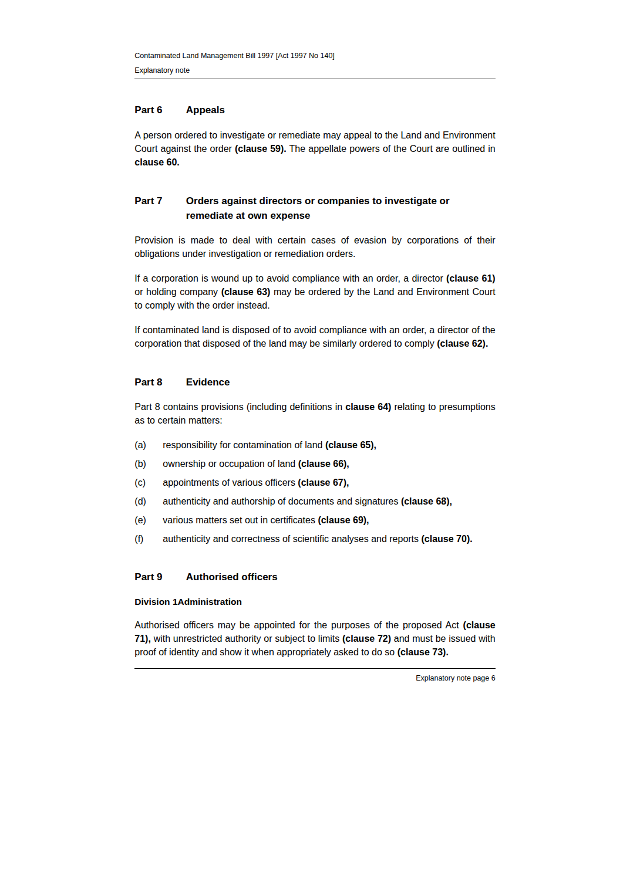Contaminated Land Management Bill 1997 [Act 1997 No 140]
Explanatory note
Part 6 Appeals
A person ordered to investigate or remediate may appeal to the Land and Environment Court against the order (clause 59). The appellate powers of the Court are outlined in clause 60.
Part 7 Orders against directors or companies to investigate or remediate at own expense
Provision is made to deal with certain cases of evasion by corporations of their obligations under investigation or remediation orders.
If a corporation is wound up to avoid compliance with an order, a director (clause 61) or holding company (clause 63) may be ordered by the Land and Environment Court to comply with the order instead.
If contaminated land is disposed of to avoid compliance with an order, a director of the corporation that disposed of the land may be similarly ordered to comply (clause 62).
Part 8 Evidence
Part 8 contains provisions (including definitions in clause 64) relating to presumptions as to certain matters:
(a) responsibility for contamination of land (clause 65),
(b) ownership or occupation of land (clause 66),
(c) appointments of various officers (clause 67),
(d) authenticity and authorship of documents and signatures (clause 68),
(e) various matters set out in certificates (clause 69),
(f) authenticity and correctness of scientific analyses and reports (clause 70).
Part 9 Authorised officers
Division 1 Administration
Authorised officers may be appointed for the purposes of the proposed Act (clause 71), with unrestricted authority or subject to limits (clause 72) and must be issued with proof of identity and show it when appropriately asked to do so (clause 73).
Explanatory note page 6